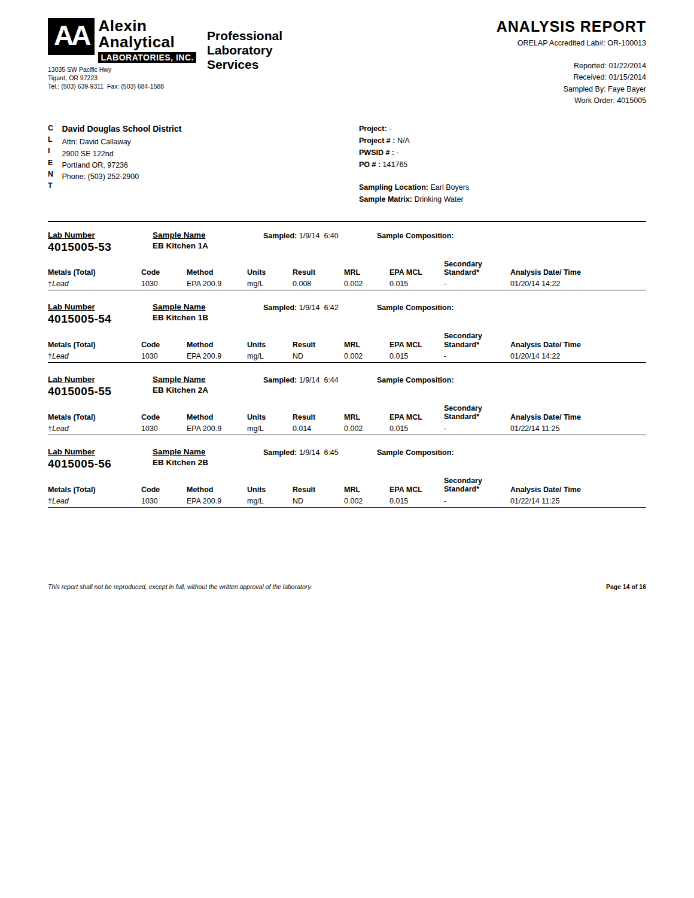AA
Alexin
Analytical
LABORATORIES, INC.
13035 SW Pacific Hwy
Tigard, OR 97223
Tel.: (503) 639-9311 Fax: (503) 684-1588
Professional
Laboratory
Services
ANALYSIS REPORT
ORELAP Accredited Lab#: OR-100013
Reported: 01/22/2014
Received: 01/15/2014
Sampled By: Faye Bayer
Work Order: 4015005
C
L
I
E
N
T
David Douglas School District
Attn: David Callaway
2900 SE 122nd
Portland OR, 97236
Phone: (503) 252-2900
Project: -
Project # : N/A
PWSID # : -
PO # : 141765
Sampling Location: Earl Boyers
Sample Matrix: Drinking Water
Lab Number
4015005-53
Sample Name
EB Kitchen 1A
Sampled: 1/9/14 6:40
Sample Composition:
| Metals (Total) | Code | Method | Units | Result | MRL | EPA MCL | Secondary Standard* | Analysis Date/ Time |
| --- | --- | --- | --- | --- | --- | --- | --- | --- |
| † Lead | 1030 | EPA 200.9 | mg/L | 0.008 | 0.002 | 0.015 | - | 01/20/14 14:22 |
Lab Number
4015005-54
Sample Name
EB Kitchen 1B
Sampled: 1/9/14 6:42
Sample Composition:
| Metals (Total) | Code | Method | Units | Result | MRL | EPA MCL | Secondary Standard* | Analysis Date/ Time |
| --- | --- | --- | --- | --- | --- | --- | --- | --- |
| † Lead | 1030 | EPA 200.9 | mg/L | ND | 0.002 | 0.015 | - | 01/20/14 14:22 |
Lab Number
4015005-55
Sample Name
EB Kitchen 2A
Sampled: 1/9/14 6:44
Sample Composition:
| Metals (Total) | Code | Method | Units | Result | MRL | EPA MCL | Secondary Standard* | Analysis Date/ Time |
| --- | --- | --- | --- | --- | --- | --- | --- | --- |
| † Lead | 1030 | EPA 200.9 | mg/L | 0.014 | 0.002 | 0.015 | - | 01/22/14 11:25 |
Lab Number
4015005-56
Sample Name
EB Kitchen 2B
Sampled: 1/9/14 6:45
Sample Composition:
| Metals (Total) | Code | Method | Units | Result | MRL | EPA MCL | Secondary Standard* | Analysis Date/ Time |
| --- | --- | --- | --- | --- | --- | --- | --- | --- |
| † Lead | 1030 | EPA 200.9 | mg/L | ND | 0.002 | 0.015 | - | 01/22/14 11:25 |
This report shall not be reproduced, except in full, without the written approval of the laboratory.
Page 14 of 16